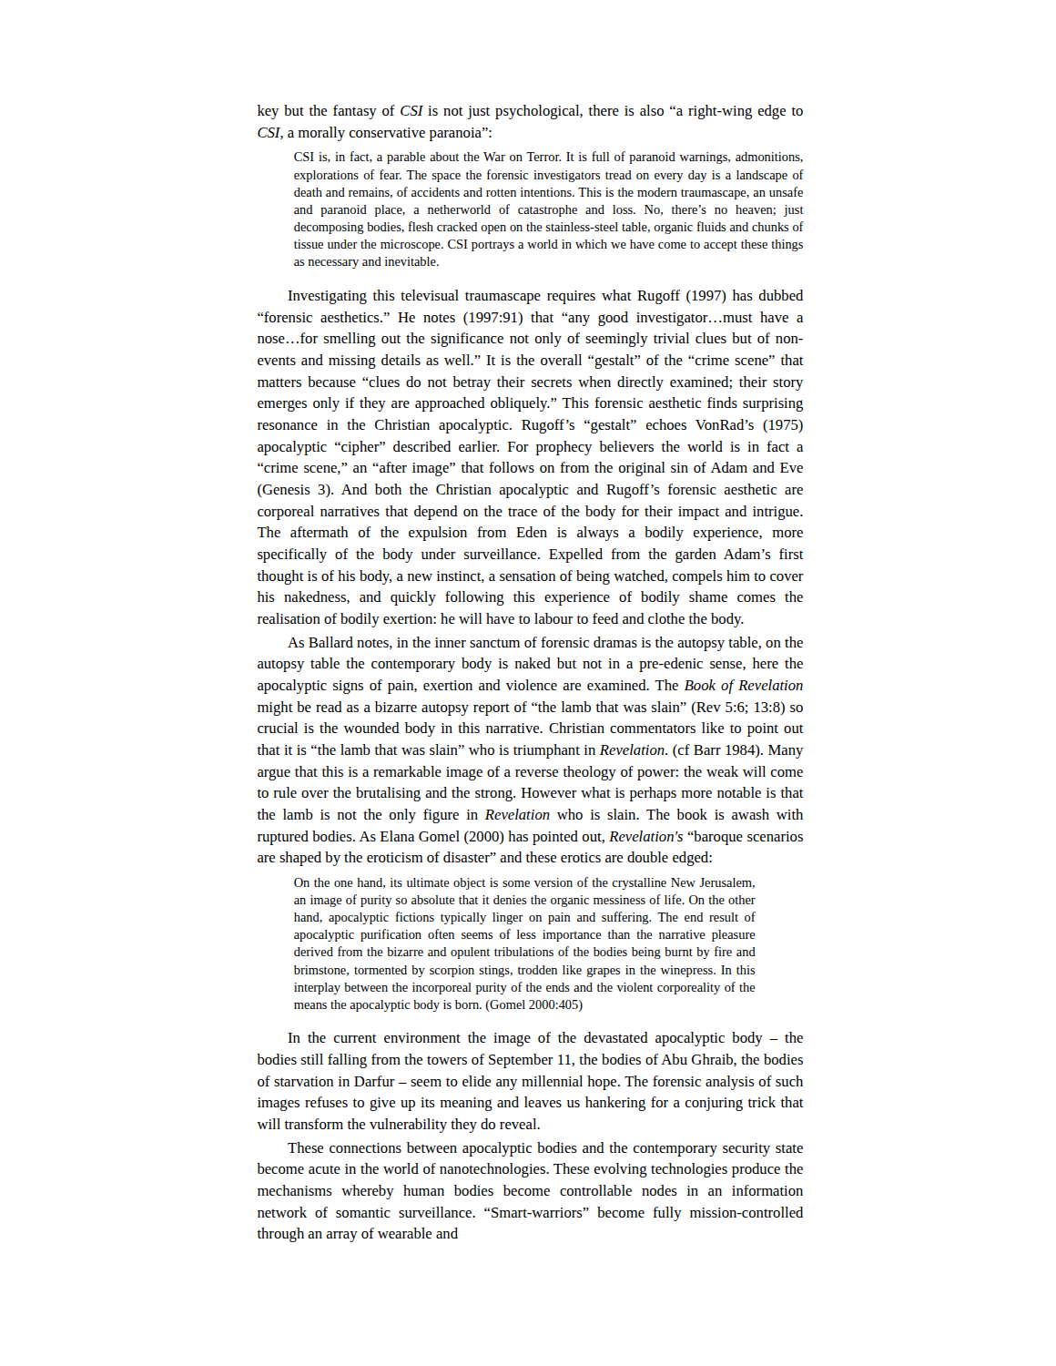key but the fantasy of CSI is not just psychological, there is also “a right-wing edge to CSI, a morally conservative paranoia”:
CSI is, in fact, a parable about the War on Terror. It is full of paranoid warnings, admonitions, explorations of fear. The space the forensic investigators tread on every day is a landscape of death and remains, of accidents and rotten intentions. This is the modern traumascape, an unsafe and paranoid place, a netherworld of catastrophe and loss. No, there’s no heaven; just decomposing bodies, flesh cracked open on the stainless-steel table, organic fluids and chunks of tissue under the microscope. CSI portrays a world in which we have come to accept these things as necessary and inevitable.
Investigating this televisual traumascape requires what Rugoff (1997) has dubbed “forensic aesthetics.” He notes (1997:91) that “any good investigator…must have a nose…for smelling out the significance not only of seemingly trivial clues but of non-events and missing details as well.” It is the overall “gestalt” of the “crime scene” that matters because “clues do not betray their secrets when directly examined; their story emerges only if they are approached obliquely.” This forensic aesthetic finds surprising resonance in the Christian apocalyptic. Rugoff’s “gestalt” echoes VonRad’s (1975) apocalyptic “cipher” described earlier. For prophecy believers the world is in fact a “crime scene,” an “after image” that follows on from the original sin of Adam and Eve (Genesis 3). And both the Christian apocalyptic and Rugoff’s forensic aesthetic are corporeal narratives that depend on the trace of the body for their impact and intrigue. The aftermath of the expulsion from Eden is always a bodily experience, more specifically of the body under surveillance. Expelled from the garden Adam’s first thought is of his body, a new instinct, a sensation of being watched, compels him to cover his nakedness, and quickly following this experience of bodily shame comes the realisation of bodily exertion: he will have to labour to feed and clothe the body.
As Ballard notes, in the inner sanctum of forensic dramas is the autopsy table, on the autopsy table the contemporary body is naked but not in a pre-edenic sense, here the apocalyptic signs of pain, exertion and violence are examined. The Book of Revelation might be read as a bizarre autopsy report of “the lamb that was slain” (Rev 5:6; 13:8) so crucial is the wounded body in this narrative. Christian commentators like to point out that it is “the lamb that was slain” who is triumphant in Revelation. (cf Barr 1984). Many argue that this is a remarkable image of a reverse theology of power: the weak will come to rule over the brutalising and the strong. However what is perhaps more notable is that the lamb is not the only figure in Revelation who is slain. The book is awash with ruptured bodies. As Elana Gomel (2000) has pointed out, Revelation's “baroque scenarios are shaped by the eroticism of disaster” and these erotics are double edged:
On the one hand, its ultimate object is some version of the crystalline New Jerusalem, an image of purity so absolute that it denies the organic messiness of life. On the other hand, apocalyptic fictions typically linger on pain and suffering. The end result of apocalyptic purification often seems of less importance than the narrative pleasure derived from the bizarre and opulent tribulations of the bodies being burnt by fire and brimstone, tormented by scorpion stings, trodden like grapes in the winepress. In this interplay between the incorporeal purity of the ends and the violent corporeality of the means the apocalyptic body is born. (Gomel 2000:405)
In the current environment the image of the devastated apocalyptic body – the bodies still falling from the towers of September 11, the bodies of Abu Ghraib, the bodies of starvation in Darfur – seem to elide any millennial hope. The forensic analysis of such images refuses to give up its meaning and leaves us hankering for a conjuring trick that will transform the vulnerability they do reveal.
These connections between apocalyptic bodies and the contemporary security state become acute in the world of nanotechnologies. These evolving technologies produce the mechanisms whereby human bodies become controllable nodes in an information network of somantic surveillance. “Smart-warriors” become fully mission-controlled through an array of wearable and